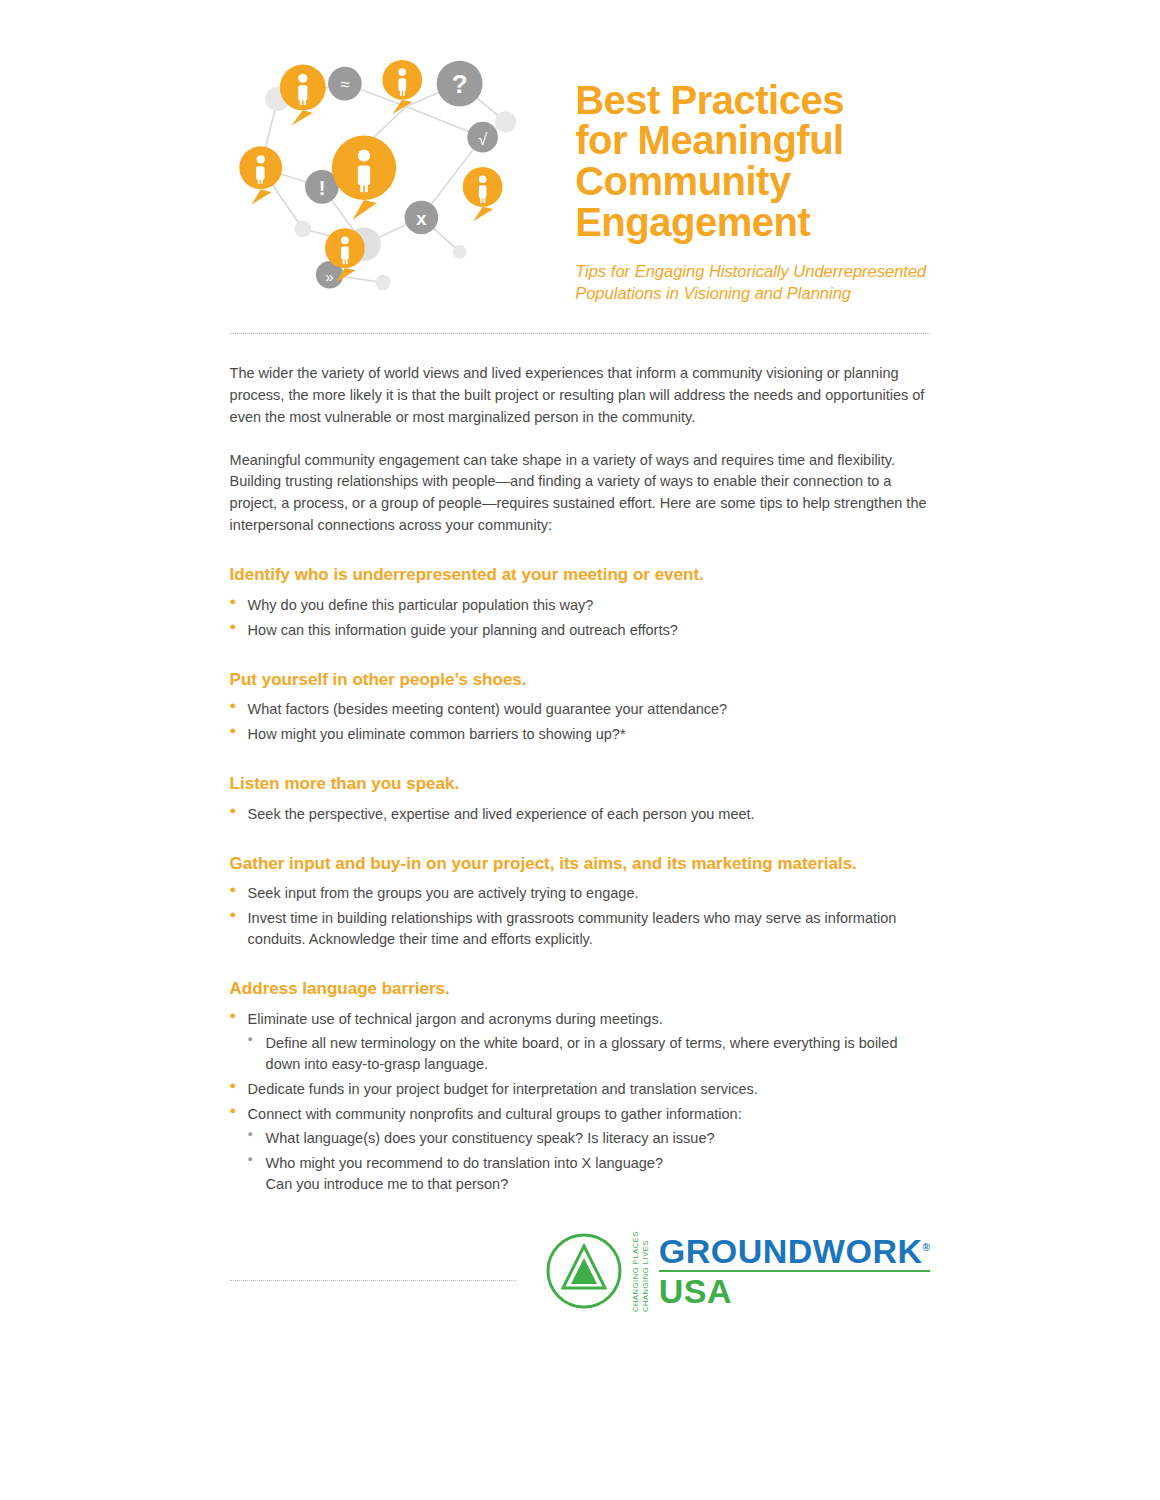≈ ? ! x √ »
Best Practices
for Meaningful
Community
Engagement
Tips for Engaging Historically Underrepresented
Populations in Visioning and Planning
The wider the variety of world views and lived experiences that inform a community visioning or planning process, the more likely it is that the built project or resulting plan will address the needs and opportunities of even the most vulnerable or most marginalized person in the community.
Meaningful community engagement can take shape in a variety of ways and requires time and flexibility. Building trusting relationships with people—and finding a variety of ways to enable their connection to a project, a process, or a group of people—requires sustained effort. Here are some tips to help strengthen the interpersonal connections across your community:
Identify who is underrepresented at your meeting or event.
Why do you define this particular population this way?
How can this information guide your planning and outreach efforts?
Put yourself in other people’s shoes.
What factors (besides meeting content) would guarantee your attendance?
How might you eliminate common barriers to showing up?*
Listen more than you speak.
Seek the perspective, expertise and lived experience of each person you meet.
Gather input and buy-in on your project, its aims, and its marketing materials.
Seek input from the groups you are actively trying to engage.
Invest time in building relationships with grassroots community leaders who may serve as information conduits. Acknowledge their time and efforts explicitly.
Address language barriers.
Eliminate use of technical jargon and acronyms during meetings.
Define all new terminology on the white board, or in a glossary of terms, where everything is boiled down into easy-to-grasp language.
Dedicate funds in your project budget for interpretation and translation services.
Connect with community nonprofits and cultural groups to gather information:
What language(s) does your constituency speak? Is literacy an issue?
Who might you recommend to do translation into X language?
Can you introduce me to that person?
Changing Places
Changing Lives
GROUNDWORK® USA